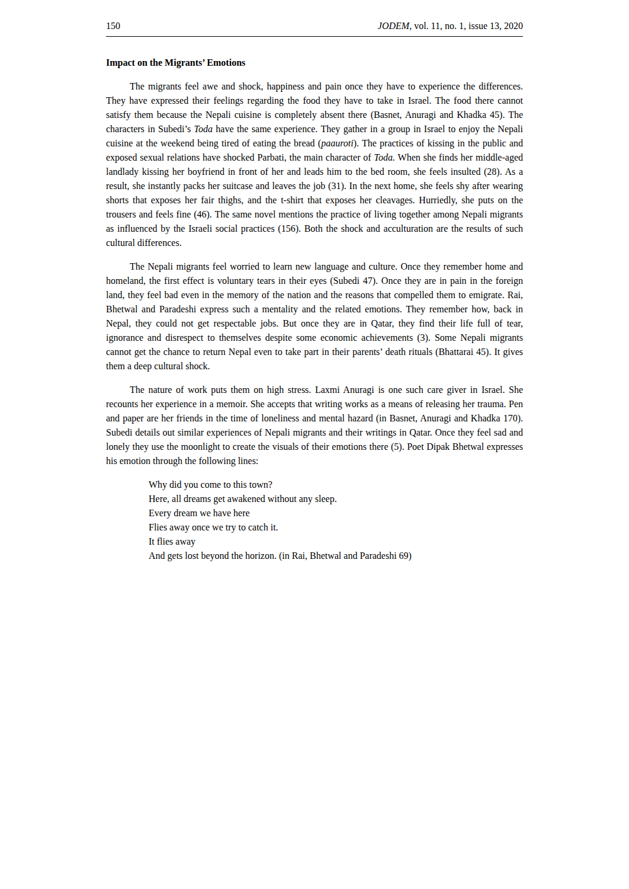150 JODEM, vol. 11, no. 1, issue 13, 2020
Impact on the Migrants’ Emotions
The migrants feel awe and shock, happiness and pain once they have to experience the differences. They have expressed their feelings regarding the food they have to take in Israel. The food there cannot satisfy them because the Nepali cuisine is completely absent there (Basnet, Anuragi and Khadka 45). The characters in Subedi’s Toda have the same experience. They gather in a group in Israel to enjoy the Nepali cuisine at the weekend being tired of eating the bread (paauroti). The practices of kissing in the public and exposed sexual relations have shocked Parbati, the main character of Toda. When she finds her middle-aged landlady kissing her boyfriend in front of her and leads him to the bed room, she feels insulted (28). As a result, she instantly packs her suitcase and leaves the job (31). In the next home, she feels shy after wearing shorts that exposes her fair thighs, and the t-shirt that exposes her cleavages. Hurriedly, she puts on the trousers and feels fine (46). The same novel mentions the practice of living together among Nepali migrants as influenced by the Israeli social practices (156). Both the shock and acculturation are the results of such cultural differences.
The Nepali migrants feel worried to learn new language and culture. Once they remember home and homeland, the first effect is voluntary tears in their eyes (Subedi 47). Once they are in pain in the foreign land, they feel bad even in the memory of the nation and the reasons that compelled them to emigrate. Rai, Bhetwal and Paradeshi express such a mentality and the related emotions. They remember how, back in Nepal, they could not get respectable jobs. But once they are in Qatar, they find their life full of tear, ignorance and disrespect to themselves despite some economic achievements (3). Some Nepali migrants cannot get the chance to return Nepal even to take part in their parents’ death rituals (Bhattarai 45). It gives them a deep cultural shock.
The nature of work puts them on high stress. Laxmi Anuragi is one such care giver in Israel. She recounts her experience in a memoir. She accepts that writing works as a means of releasing her trauma. Pen and paper are her friends in the time of loneliness and mental hazard (in Basnet, Anuragi and Khadka 170). Subedi details out similar experiences of Nepali migrants and their writings in Qatar. Once they feel sad and lonely they use the moonlight to create the visuals of their emotions there (5). Poet Dipak Bhetwal expresses his emotion through the following lines:
Why did you come to this town?
Here, all dreams get awakened without any sleep.
Every dream we have here
Flies away once we try to catch it.
It flies away
And gets lost beyond the horizon. (in Rai, Bhetwal and Paradeshi 69)